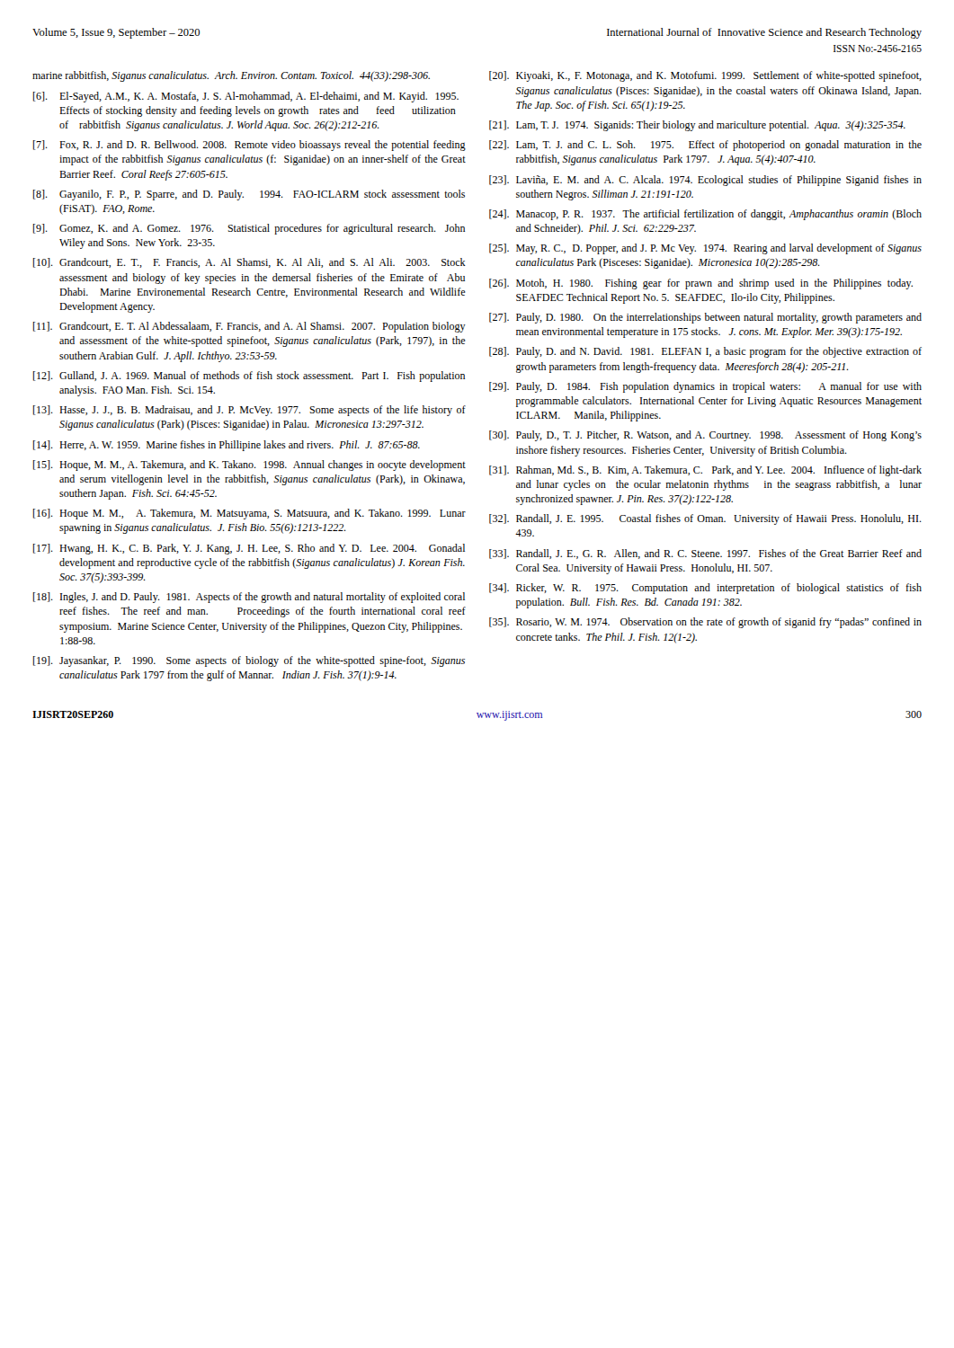Volume 5, Issue 9, September – 2020
International Journal of Innovative Science and Research Technology
ISSN No:-2456-2165
marine rabbitfish, Siganus canaliculatus. Arch. Environ. Contam. Toxicol. 44(33):298-306.
[6]. El-Sayed, A.M., K. A. Mostafa, J. S. Al-mohammad, A. El-dehaimi, and M. Kayid. 1995. Effects of stocking density and feeding levels on growth rates and feed utilization of rabbitfish Siganus canaliculatus. J. World Aqua. Soc. 26(2):212-216.
[7]. Fox, R. J. and D. R. Bellwood. 2008. Remote video bioassays reveal the potential feeding impact of the rabbitfish Siganus canaliculatus (f: Siganidae) on an inner-shelf of the Great Barrier Reef. Coral Reefs 27:605-615.
[8]. Gayanilo, F. P., P. Sparre, and D. Pauly. 1994. FAO-ICLARM stock assessment tools (FiSAT). FAO, Rome.
[9]. Gomez, K. and A. Gomez. 1976. Statistical procedures for agricultural research. John Wiley and Sons. New York. 23-35.
[10]. Grandcourt, E. T., F. Francis, A. Al Shamsi, K. Al Ali, and S. Al Ali. 2003. Stock assessment and biology of key species in the demersal fisheries of the Emirate of Abu Dhabi. Marine Environemental Research Centre, Environmental Research and Wildlife Development Agency.
[11]. Grandcourt, E. T. Al Abdessalaam, F. Francis, and A. Al Shamsi. 2007. Population biology and assessment of the white-spotted spinefoot, Siganus canaliculatus (Park, 1797), in the southern Arabian Gulf. J. Apll. Ichthyo. 23:53-59.
[12]. Gulland, J. A. 1969. Manual of methods of fish stock assessment. Part I. Fish population analysis. FAO Man. Fish. Sci. 154.
[13]. Hasse, J. J., B. B. Madraisau, and J. P. McVey. 1977. Some aspects of the life history of Siganus canaliculatus (Park) (Pisces: Siganidae) in Palau. Micronesica 13:297-312.
[14]. Herre, A. W. 1959. Marine fishes in Phillipine lakes and rivers. Phil. J. 87:65-88.
[15]. Hoque, M. M., A. Takemura, and K. Takano. 1998. Annual changes in oocyte development and serum vitellogenin level in the rabbitfish, Siganus canaliculatus (Park), in Okinawa, southern Japan. Fish. Sci. 64:45-52.
[16]. Hoque M. M., A. Takemura, M. Matsuyama, S. Matsuura, and K. Takano. 1999. Lunar spawning in Siganus canaliculatus. J. Fish Bio. 55(6):1213-1222.
[17]. Hwang, H. K., C. B. Park, Y. J. Kang, J. H. Lee, S. Rho and Y. D. Lee. 2004. Gonadal development and reproductive cycle of the rabbitfish (Siganus canaliculatus) J. Korean Fish. Soc. 37(5):393-399.
[18]. Ingles, J. and D. Pauly. 1981. Aspects of the growth and natural mortality of exploited coral reef fishes. The reef and man. Proceedings of the fourth international coral reef symposium. Marine Science Center, University of the Philippines, Quezon City, Philippines. 1:88-98.
[19]. Jayasankar, P. 1990. Some aspects of biology of the white-spotted spine-foot, Siganus canaliculatus Park 1797 from the gulf of Mannar. Indian J. Fish. 37(1):9-14.
[20]. Kiyoaki, K., F. Motonaga, and K. Motofumi. 1999. Settlement of white-spotted spinefoot, Siganus canaliculatus (Pisces: Siganidae), in the coastal waters off Okinawa Island, Japan. The Jap. Soc. of Fish. Sci. 65(1):19-25.
[21]. Lam, T. J. 1974. Siganids: Their biology and mariculture potential. Aqua. 3(4):325-354.
[22]. Lam, T. J. and C. L. Soh. 1975. Effect of photoperiod on gonadal maturation in the rabbitfish, Siganus canaliculatus Park 1797. J. Aqua. 5(4):407-410.
[23]. Laviña, E. M. and A. C. Alcala. 1974. Ecological studies of Philippine Siganid fishes in southern Negros. Silliman J. 21:191-120.
[24]. Manacop, P. R. 1937. The artificial fertilization of danggit, Amphacanthus oramin (Bloch and Schneider). Phil. J. Sci. 62:229-237.
[25]. May, R. C., D. Popper, and J. P. Mc Vey. 1974. Rearing and larval development of Siganus canaliculatus Park (Pisceses: Siganidae). Micronesica 10(2):285-298.
[26]. Motoh, H. 1980. Fishing gear for prawn and shrimp used in the Philippines today. SEAFDEC Technical Report No. 5. SEAFDEC, Ilo-ilo City, Philippines.
[27]. Pauly, D. 1980. On the interrelationships between natural mortality, growth parameters and mean environmental temperature in 175 stocks. J. cons. Mt. Explor. Mer. 39(3):175-192.
[28]. Pauly, D. and N. David. 1981. ELEFAN I, a basic program for the objective extraction of growth parameters from length-frequency data. Meeresforch 28(4): 205-211.
[29]. Pauly, D. 1984. Fish population dynamics in tropical waters: A manual for use with programmable calculators. International Center for Living Aquatic Resources Management ICLARM. Manila, Philippines.
[30]. Pauly, D., T. J. Pitcher, R. Watson, and A. Courtney. 1998. Assessment of Hong Kong’s inshore fishery resources. Fisheries Center, University of British Columbia.
[31]. Rahman, Md. S., B. Kim, A. Takemura, C. Park, and Y. Lee. 2004. Influence of light-dark and lunar cycles on the ocular melatonin rhythms in the seagrass rabbitfish, a lunar synchronized spawner. J. Pin. Res. 37(2):122-128.
[32]. Randall, J. E. 1995. Coastal fishes of Oman. University of Hawaii Press. Honolulu, HI. 439.
[33]. Randall, J. E., G. R. Allen, and R. C. Steene. 1997. Fishes of the Great Barrier Reef and Coral Sea. University of Hawaii Press. Honolulu, HI. 507.
[34]. Ricker, W. R. 1975. Computation and interpretation of biological statistics of fish population. Bull. Fish. Res. Bd. Canada 191: 382.
[35]. Rosario, W. M. 1974. Observation on the rate of growth of siganid fry “padas” confined in concrete tanks. The Phil. J. Fish. 12(1-2).
IJISRT20SEP260
www.ijisrt.com
300